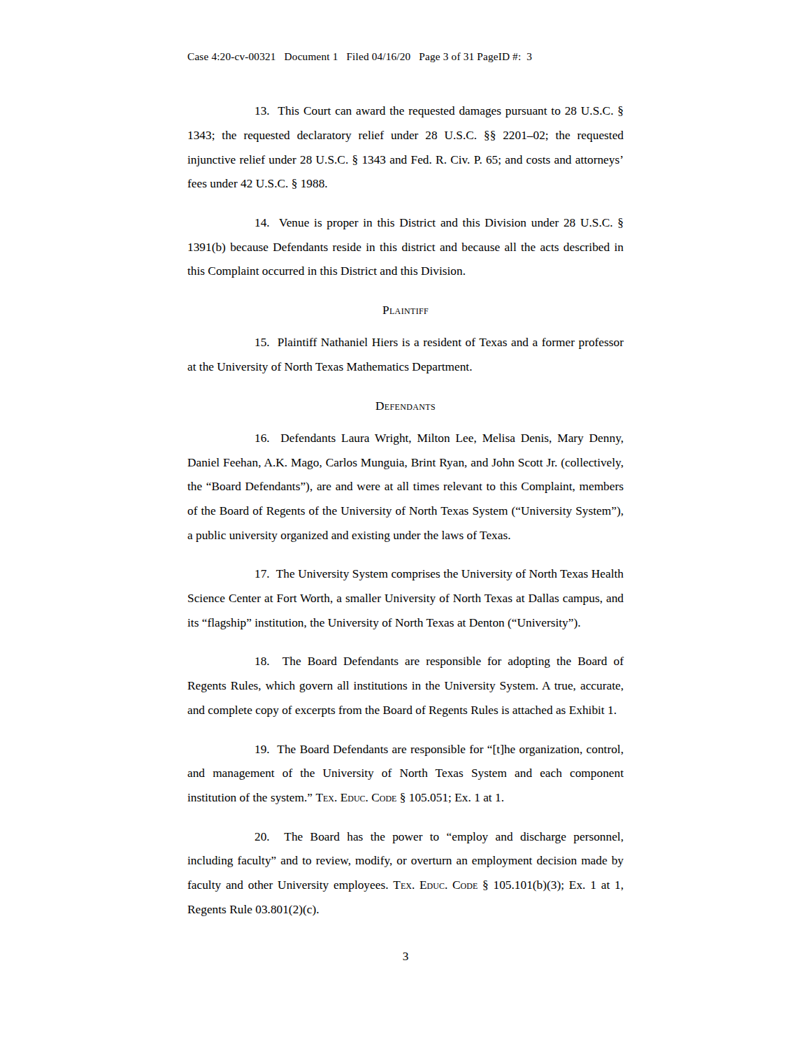Case 4:20-cv-00321 Document 1 Filed 04/16/20 Page 3 of 31 PageID #: 3
13. This Court can award the requested damages pursuant to 28 U.S.C. § 1343; the requested declaratory relief under 28 U.S.C. §§ 2201–02; the requested injunctive relief under 28 U.S.C. § 1343 and Fed. R. Civ. P. 65; and costs and attorneys’ fees under 42 U.S.C. § 1988.
14. Venue is proper in this District and this Division under 28 U.S.C. § 1391(b) because Defendants reside in this district and because all the acts described in this Complaint occurred in this District and this Division.
Plaintiff
15. Plaintiff Nathaniel Hiers is a resident of Texas and a former professor at the University of North Texas Mathematics Department.
Defendants
16. Defendants Laura Wright, Milton Lee, Melisa Denis, Mary Denny, Daniel Feehan, A.K. Mago, Carlos Munguia, Brint Ryan, and John Scott Jr. (collectively, the “Board Defendants”), are and were at all times relevant to this Complaint, members of the Board of Regents of the University of North Texas System (“University System”), a public university organized and existing under the laws of Texas.
17. The University System comprises the University of North Texas Health Science Center at Fort Worth, a smaller University of North Texas at Dallas campus, and its “flagship” institution, the University of North Texas at Denton (“University”).
18. The Board Defendants are responsible for adopting the Board of Regents Rules, which govern all institutions in the University System. A true, accurate, and complete copy of excerpts from the Board of Regents Rules is attached as Exhibit 1.
19. The Board Defendants are responsible for “[t]he organization, control, and management of the University of North Texas System and each component institution of the system.” Tex. Educ. Code § 105.051; Ex. 1 at 1.
20. The Board has the power to “employ and discharge personnel, including faculty” and to review, modify, or overturn an employment decision made by faculty and other University employees. Tex. Educ. Code § 105.101(b)(3); Ex. 1 at 1, Regents Rule 03.801(2)(c).
3